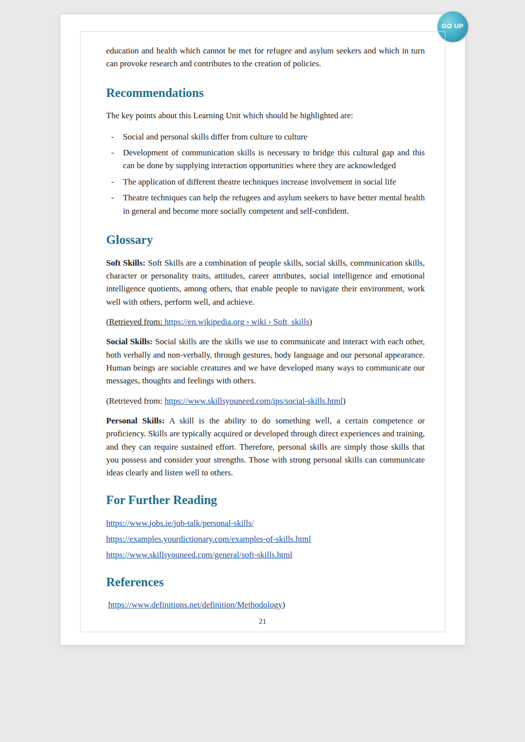GO UP
education and health which cannot be met for refugee and asylum seekers and which in turn can provoke research and contributes to the creation of policies.
Recommendations
The key points about this Learning Unit which should be highlighted are:
Social and personal skills differ from culture to culture
Development of communication skills is necessary to bridge this cultural gap and this can be done by supplying interaction opportunities where they are acknowledged
The application of different theatre techniques increase involvement in social life
Theatre techniques can help the refugees and asylum seekers to have better mental health in general and become more socially competent and self-confident.
Glossary
Soft Skills: Soft Skills are a combination of people skills, social skills, communication skills, character or personality traits, attitudes, career attributes, social intelligence and emotional intelligence quotients, among others, that enable people to navigate their environment, work well with others, perform well, and achieve.
(Retrieved from: https://en.wikipedia.org › wiki › Soft_skills)
Social Skills: Social skills are the skills we use to communicate and interact with each other, both verbally and non-verbally, through gestures, body language and our personal appearance. Human beings are sociable creatures and we have developed many ways to communicate our messages, thoughts and feelings with others.
(Retrieved from: https://www.skillsyouneed.com/ips/social-skills.html)
Personal Skills: A skill is the ability to do something well, a certain competence or proficiency. Skills are typically acquired or developed through direct experiences and training, and they can require sustained effort. Therefore, personal skills are simply those skills that you possess and consider your strengths. Those with strong personal skills can communicate ideas clearly and listen well to others.
For Further Reading
https://www.jobs.ie/job-talk/personal-skills/
https://examples.yourdictionary.com/examples-of-skills.html
https://www.skillsyouneed.com/general/soft-skills.html
References
https://www.definitions.net/definition/Methodology)
21